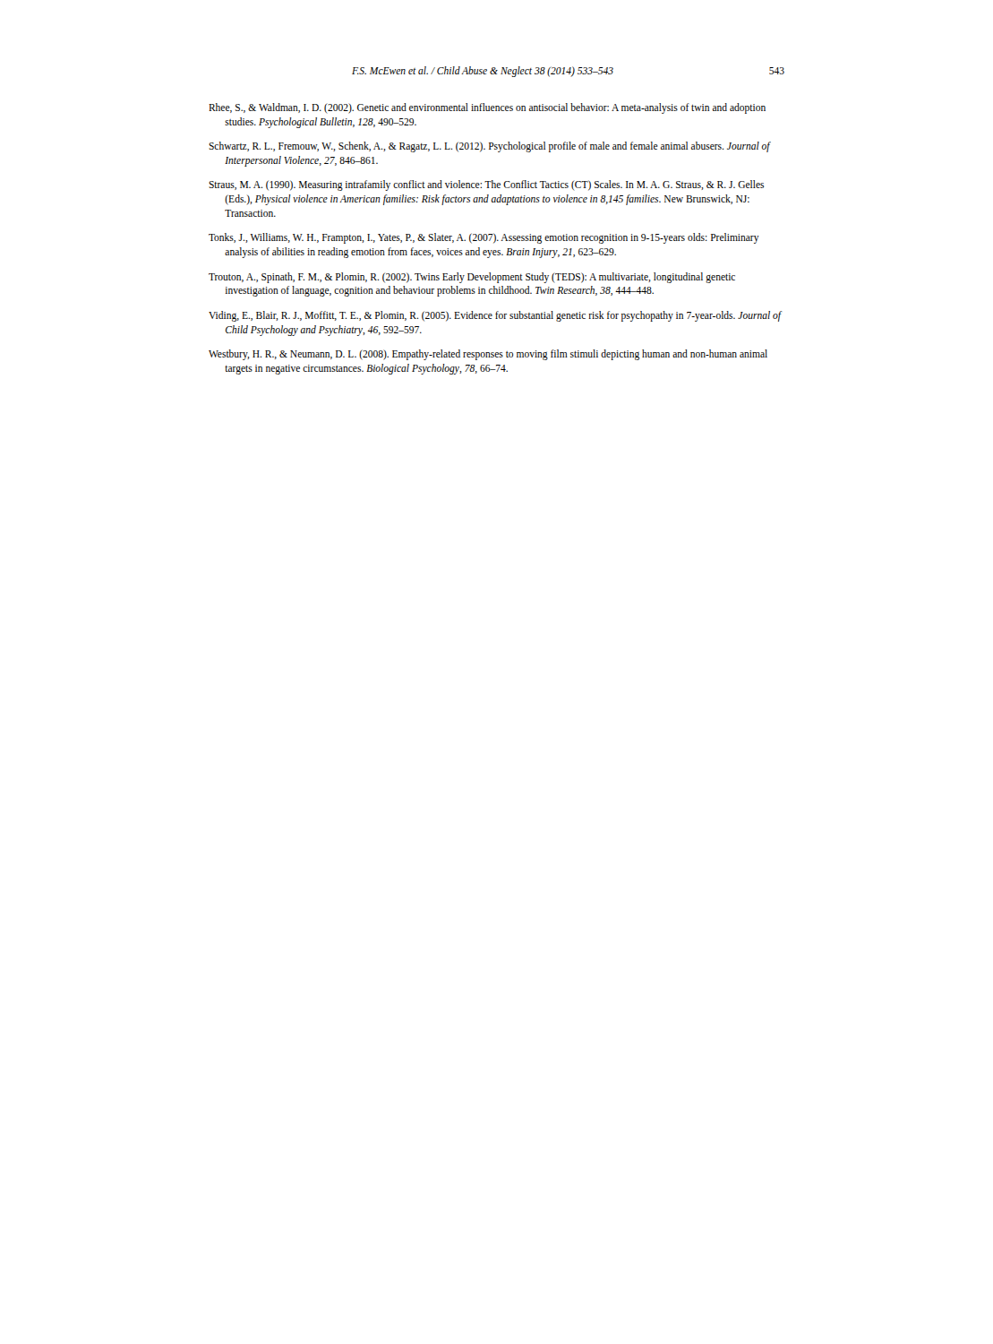F.S. McEwen et al. / Child Abuse & Neglect 38 (2014) 533–543 543
Rhee, S., & Waldman, I. D. (2002). Genetic and environmental influences on antisocial behavior: A meta-analysis of twin and adoption studies. Psychological Bulletin, 128, 490–529.
Schwartz, R. L., Fremouw, W., Schenk, A., & Ragatz, L. L. (2012). Psychological profile of male and female animal abusers. Journal of Interpersonal Violence, 27, 846–861.
Straus, M. A. (1990). Measuring intrafamily conflict and violence: The Conflict Tactics (CT) Scales. In M. A. G. Straus, & R. J. Gelles (Eds.), Physical violence in American families: Risk factors and adaptations to violence in 8,145 families. New Brunswick, NJ: Transaction.
Tonks, J., Williams, W. H., Frampton, I., Yates, P., & Slater, A. (2007). Assessing emotion recognition in 9-15-years olds: Preliminary analysis of abilities in reading emotion from faces, voices and eyes. Brain Injury, 21, 623–629.
Trouton, A., Spinath, F. M., & Plomin, R. (2002). Twins Early Development Study (TEDS): A multivariate, longitudinal genetic investigation of language, cognition and behaviour problems in childhood. Twin Research, 38, 444–448.
Viding, E., Blair, R. J., Moffitt, T. E., & Plomin, R. (2005). Evidence for substantial genetic risk for psychopathy in 7-year-olds. Journal of Child Psychology and Psychiatry, 46, 592–597.
Westbury, H. R., & Neumann, D. L. (2008). Empathy-related responses to moving film stimuli depicting human and non-human animal targets in negative circumstances. Biological Psychology, 78, 66–74.